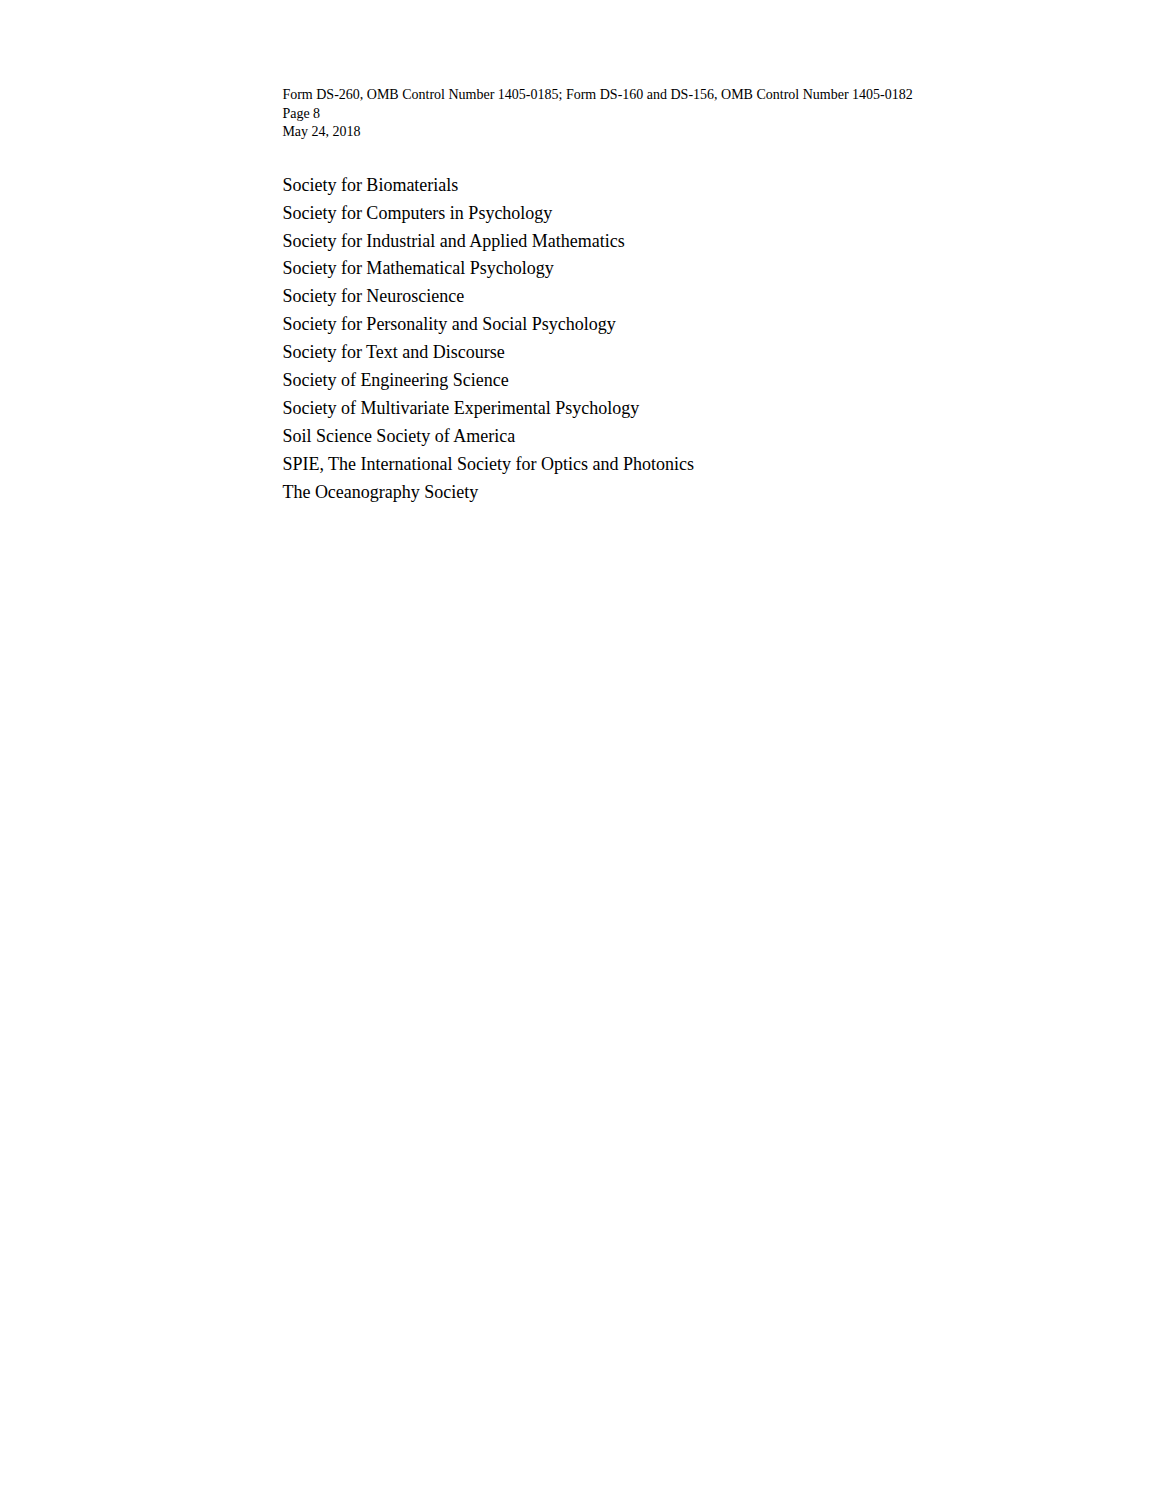Form DS-260, OMB Control Number 1405-0185; Form DS-160 and DS-156, OMB Control Number 1405-0182
Page 8
May 24, 2018
Society for Biomaterials
Society for Computers in Psychology
Society for Industrial and Applied Mathematics
Society for Mathematical Psychology
Society for Neuroscience
Society for Personality and Social Psychology
Society for Text and Discourse
Society of Engineering Science
Society of Multivariate Experimental Psychology
Soil Science Society of America
SPIE, The International Society for Optics and Photonics
The Oceanography Society